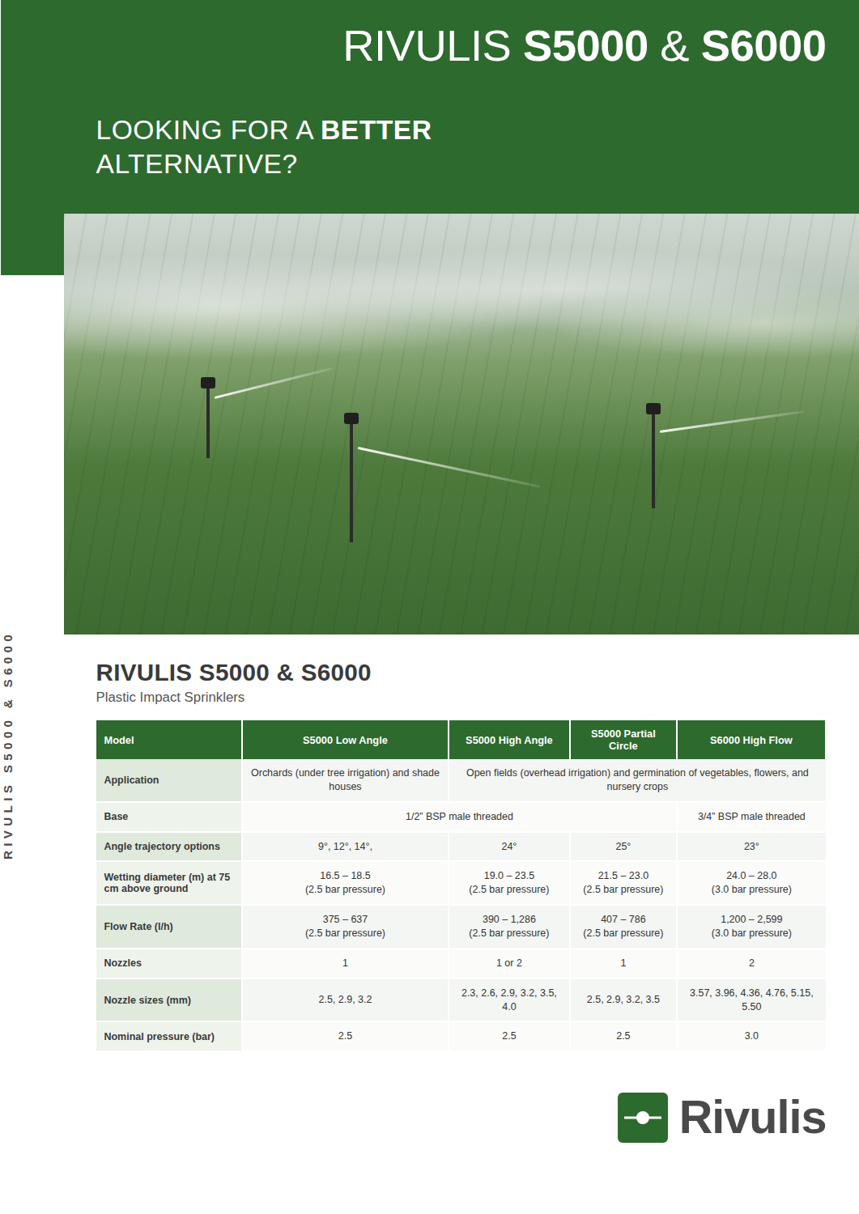RIVULIS S5000 & S6000
RIVULIS S5000 & S6000
LOOKING FOR A BETTER
ALTERNATIVE?
RIVULIS S5000 & S6000
Plastic Impact Sprinklers
| Model | S5000 Low Angle | S5000 High Angle | S5000 Partial Circle | S6000 High Flow |
| --- | --- | --- | --- | --- |
| Application | Orchards (under tree irrigation) and shade houses | Open fields (overhead irrigation) and germination of vegetables, flowers, and nursery crops |
| Base | 1/2” BSP male threaded | 3/4” BSP male threaded |
| Angle trajectory options | 9°, 12°, 14°, | 24° | 25° | 23° |
| Wetting diameter (m) at 75 cm above ground | 16.5 – 18.5 (2.5 bar pressure) | 19.0 – 23.5 (2.5 bar pressure) | 21.5 – 23.0 (2.5 bar pressure) | 24.0 – 28.0 (3.0 bar pressure) |
| Flow Rate (l/h) | 375 – 637 (2.5 bar pressure) | 390 – 1,286 (2.5 bar pressure) | 407 – 786 (2.5 bar pressure) | 1,200 – 2,599 (3.0 bar pressure) |
| Nozzles | 1 | 1 or 2 | 1 | 2 |
| Nozzle sizes (mm) | 2.5, 2.9, 3.2 | 2.3, 2.6, 2.9, 3.2, 3.5, 4.0 | 2.5, 2.9, 3.2, 3.5 | 3.57, 3.96, 4.36, 4.76, 5.15, 5.50 |
| Nominal pressure (bar) | 2.5 | 2.5 | 2.5 | 3.0 |
Rivulis